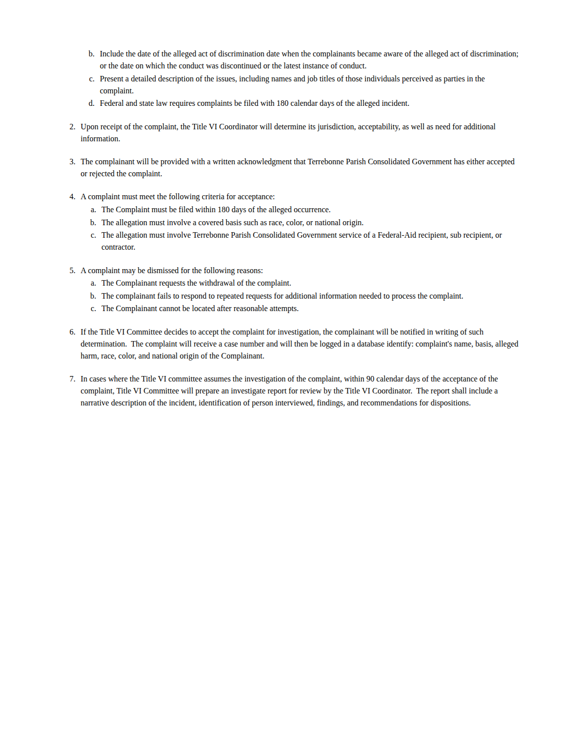Include the date of the alleged act of discrimination date when the complainants became aware of the alleged act of discrimination; or the date on which the conduct was discontinued or the latest instance of conduct.
Present a detailed description of the issues, including names and job titles of those individuals perceived as parties in the complaint.
Federal and state law requires complaints be filed with 180 calendar days of the alleged incident.
Upon receipt of the complaint, the Title VI Coordinator will determine its jurisdiction, acceptability, as well as need for additional information.
The complainant will be provided with a written acknowledgment that Terrebonne Parish Consolidated Government has either accepted or rejected the complaint.
A complaint must meet the following criteria for acceptance:
The Complaint must be filed within 180 days of the alleged occurrence.
The allegation must involve a covered basis such as race, color, or national origin.
The allegation must involve Terrebonne Parish Consolidated Government service of a Federal-Aid recipient, sub recipient, or contractor.
A complaint may be dismissed for the following reasons:
The Complainant requests the withdrawal of the complaint.
The complainant fails to respond to repeated requests for additional information needed to process the complaint.
The Complainant cannot be located after reasonable attempts.
If the Title VI Committee decides to accept the complaint for investigation, the complainant will be notified in writing of such determination. The complaint will receive a case number and will then be logged in a database identify: complaint's name, basis, alleged harm, race, color, and national origin of the Complainant.
In cases where the Title VI committee assumes the investigation of the complaint, within 90 calendar days of the acceptance of the complaint, Title VI Committee will prepare an investigate report for review by the Title VI Coordinator. The report shall include a narrative description of the incident, identification of person interviewed, findings, and recommendations for dispositions.